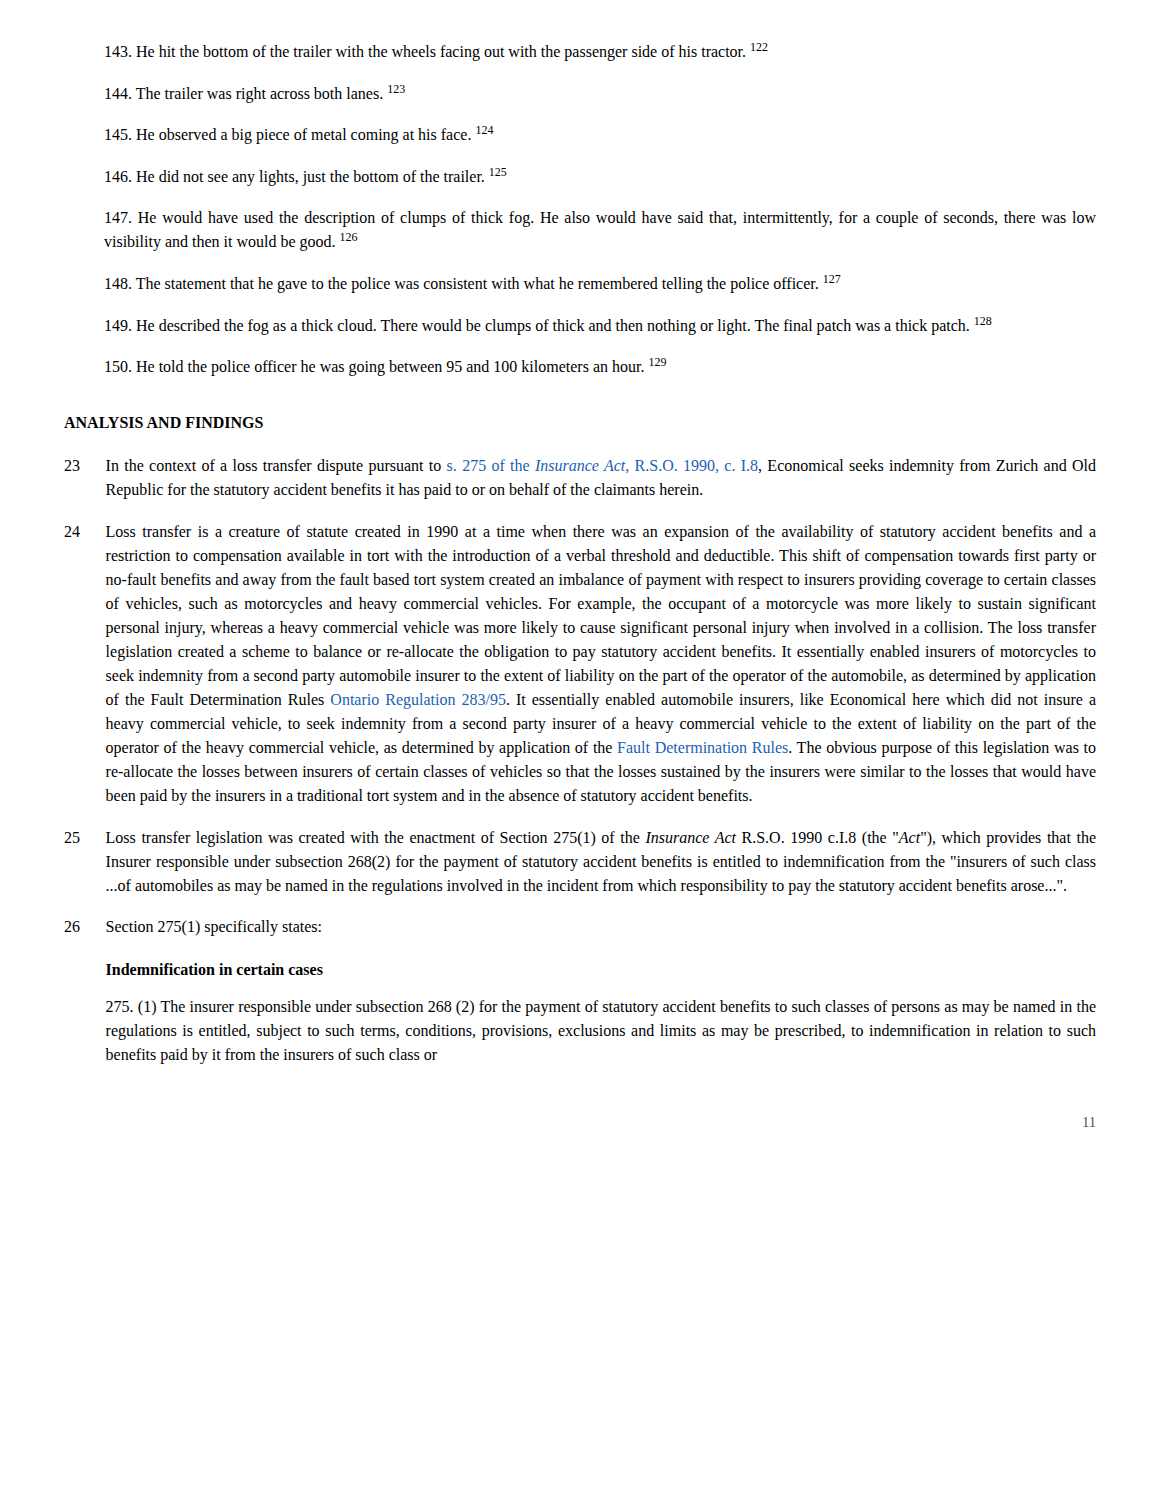143. He hit the bottom of the trailer with the wheels facing out with the passenger side of his tractor. 122
144. The trailer was right across both lanes. 123
145. He observed a big piece of metal coming at his face. 124
146. He did not see any lights, just the bottom of the trailer. 125
147. He would have used the description of clumps of thick fog. He also would have said that, intermittently, for a couple of seconds, there was low visibility and then it would be good. 126
148. The statement that he gave to the police was consistent with what he remembered telling the police officer. 127
149. He described the fog as a thick cloud. There would be clumps of thick and then nothing or light. The final patch was a thick patch. 128
150. He told the police officer he was going between 95 and 100 kilometers an hour. 129
ANALYSIS AND FINDINGS
23 In the context of a loss transfer dispute pursuant to s. 275 of the Insurance Act, R.S.O. 1990, c. I.8, Economical seeks indemnity from Zurich and Old Republic for the statutory accident benefits it has paid to or on behalf of the claimants herein.
24 Loss transfer is a creature of statute created in 1990 at a time when there was an expansion of the availability of statutory accident benefits and a restriction to compensation available in tort with the introduction of a verbal threshold and deductible. This shift of compensation towards first party or no-fault benefits and away from the fault based tort system created an imbalance of payment with respect to insurers providing coverage to certain classes of vehicles, such as motorcycles and heavy commercial vehicles. For example, the occupant of a motorcycle was more likely to sustain significant personal injury, whereas a heavy commercial vehicle was more likely to cause significant personal injury when involved in a collision. The loss transfer legislation created a scheme to balance or re-allocate the obligation to pay statutory accident benefits. It essentially enabled insurers of motorcycles to seek indemnity from a second party automobile insurer to the extent of liability on the part of the operator of the automobile, as determined by application of the Fault Determination Rules Ontario Regulation 283/95. It essentially enabled automobile insurers, like Economical here which did not insure a heavy commercial vehicle, to seek indemnity from a second party insurer of a heavy commercial vehicle to the extent of liability on the part of the operator of the heavy commercial vehicle, as determined by application of the Fault Determination Rules. The obvious purpose of this legislation was to re-allocate the losses between insurers of certain classes of vehicles so that the losses sustained by the insurers were similar to the losses that would have been paid by the insurers in a traditional tort system and in the absence of statutory accident benefits.
25 Loss transfer legislation was created with the enactment of Section 275(1) of the Insurance Act R.S.O. 1990 c.I.8 (the "Act"), which provides that the Insurer responsible under subsection 268(2) for the payment of statutory accident benefits is entitled to indemnification from the "insurers of such class ...of automobiles as may be named in the regulations involved in the incident from which responsibility to pay the statutory accident benefits arose...".
26 Section 275(1) specifically states:
Indemnification in certain cases
275. (1) The insurer responsible under subsection 268 (2) for the payment of statutory accident benefits to such classes of persons as may be named in the regulations is entitled, subject to such terms, conditions, provisions, exclusions and limits as may be prescribed, to indemnification in relation to such benefits paid by it from the insurers of such class or
11